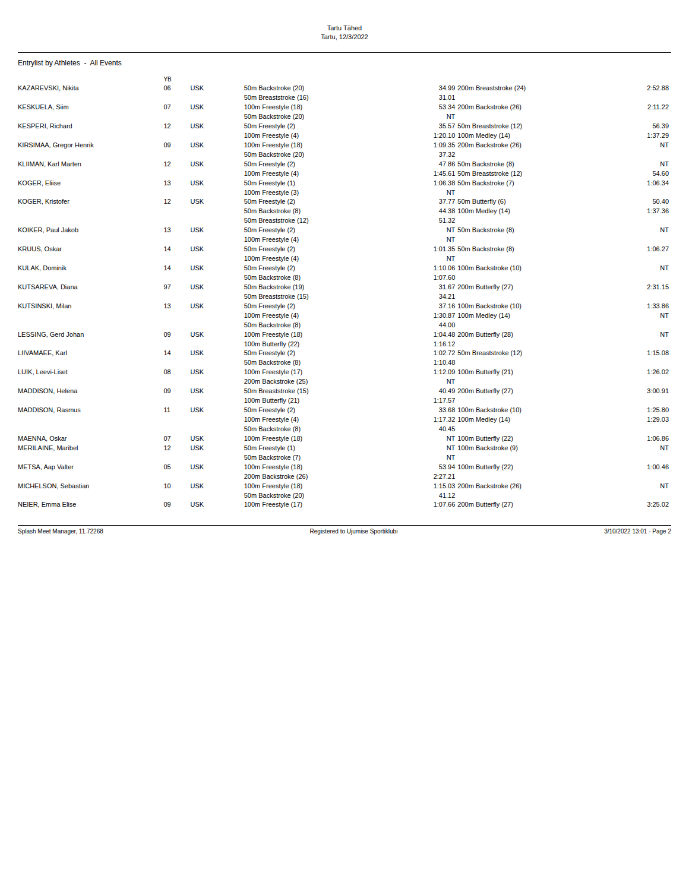Tartu Tähed
Tartu, 12/3/2022
Entrylist by Athletes - All Events
| | YB | | | | | |
| KAZAREVSKI, Nikita | 06 | USK | 50m Backstroke (20) 50m Breaststroke (16) | 34.99 31.01 | 200m Breaststroke (24) | 2:52.88 |
| KESKUELA, Siim | 07 | USK | 100m Freestyle (18) 50m Backstroke (20) | 53.34 NT | 200m Backstroke (26) | 2:11.22 |
| KESPERI, Richard | 12 | USK | 50m Freestyle (2) 100m Freestyle (4) | 35.57 1:20.10 | 50m Breaststroke (12) 100m Medley (14) | 56.39 1:37.29 |
| KIRSIMAA, Gregor Henrik | 09 | USK | 100m Freestyle (18) 50m Backstroke (20) | 1:09.35 37.32 | 200m Backstroke (26) | NT |
| KLIIMAN, Karl Marten | 12 | USK | 50m Freestyle (2) 100m Freestyle (4) | 47.86 1:45.61 | 50m Backstroke (8) 50m Breaststroke (12) | NT 54.60 |
| KOGER, Eliise | 13 | USK | 50m Freestyle (1) 100m Freestyle (3) | 1:06.38 NT | 50m Backstroke (7) | 1:06.34 |
| KOGER, Kristofer | 12 | USK | 50m Freestyle (2) 50m Backstroke (8) 50m Breaststroke (12) | 37.77 44.38 51.32 | 50m Butterfly (6) 100m Medley (14) | 50.40 1:37.36 |
| KOIKER, Paul Jakob | 13 | USK | 50m Freestyle (2) 100m Freestyle (4) | NT NT | 50m Backstroke (8) | NT |
| KRUUS, Oskar | 14 | USK | 50m Freestyle (2) 100m Freestyle (4) | 1:01.35 NT | 50m Backstroke (8) | 1:06.27 |
| KULAK, Dominik | 14 | USK | 50m Freestyle (2) 50m Backstroke (8) | 1:10.06 1:07.60 | 100m Backstroke (10) | NT |
| KUTSAREVA, Diana | 97 | USK | 50m Backstroke (19) 50m Breaststroke (15) | 31.67 34.21 | 200m Butterfly (27) | 2:31.15 |
| KUTSINSKI, Milan | 13 | USK | 50m Freestyle (2) 100m Freestyle (4) 50m Backstroke (8) | 37.16 1:30.87 44.00 | 100m Backstroke (10) 100m Medley (14) | 1:33.86 NT |
| LESSING, Gerd Johan | 09 | USK | 100m Freestyle (18) 100m Butterfly (22) | 1:04.48 1:16.12 | 200m Butterfly (28) | NT |
| LIIVAMAEE, Karl | 14 | USK | 50m Freestyle (2) 50m Backstroke (8) | 1:02.72 1:10.48 | 50m Breaststroke (12) | 1:15.08 |
| LUIK, Leevi-Liset | 08 | USK | 100m Freestyle (17) 200m Backstroke (25) | 1:12.09 NT | 100m Butterfly (21) | 1:26.02 |
| MADDISON, Helena | 09 | USK | 50m Breaststroke (15) 100m Butterfly (21) | 40.49 1:17.57 | 200m Butterfly (27) | 3:00.91 |
| MADDISON, Rasmus | 11 | USK | 50m Freestyle (2) 100m Freestyle (4) 50m Backstroke (8) | 33.68 1:17.32 40.45 | 100m Backstroke (10) 100m Medley (14) | 1:25.80 1:29.03 |
| MAENNA, Oskar | 07 | USK | 100m Freestyle (18) | NT | 100m Butterfly (22) | 1:06.86 |
| MERILAINE, Maribel | 12 | USK | 50m Freestyle (1) 50m Backstroke (7) | NT NT | 100m Backstroke (9) | NT |
| METSA, Aap Valter | 05 | USK | 100m Freestyle (18) 200m Backstroke (26) | 53.94 2:27.21 | 100m Butterfly (22) | 1:00.46 |
| MICHELSON, Sebastian | 10 | USK | 100m Freestyle (18) 50m Backstroke (20) | 1:15.03 41.12 | 200m Backstroke (26) | NT |
| NEIER, Emma Elise | 09 | USK | 100m Freestyle (17) | 1:07.66 | 200m Butterfly (27) | 3:25.02 |
Splash Meet Manager, 11.72268 Registered to Ujumise Sportiklubi 3/10/2022 13:01 - Page 2